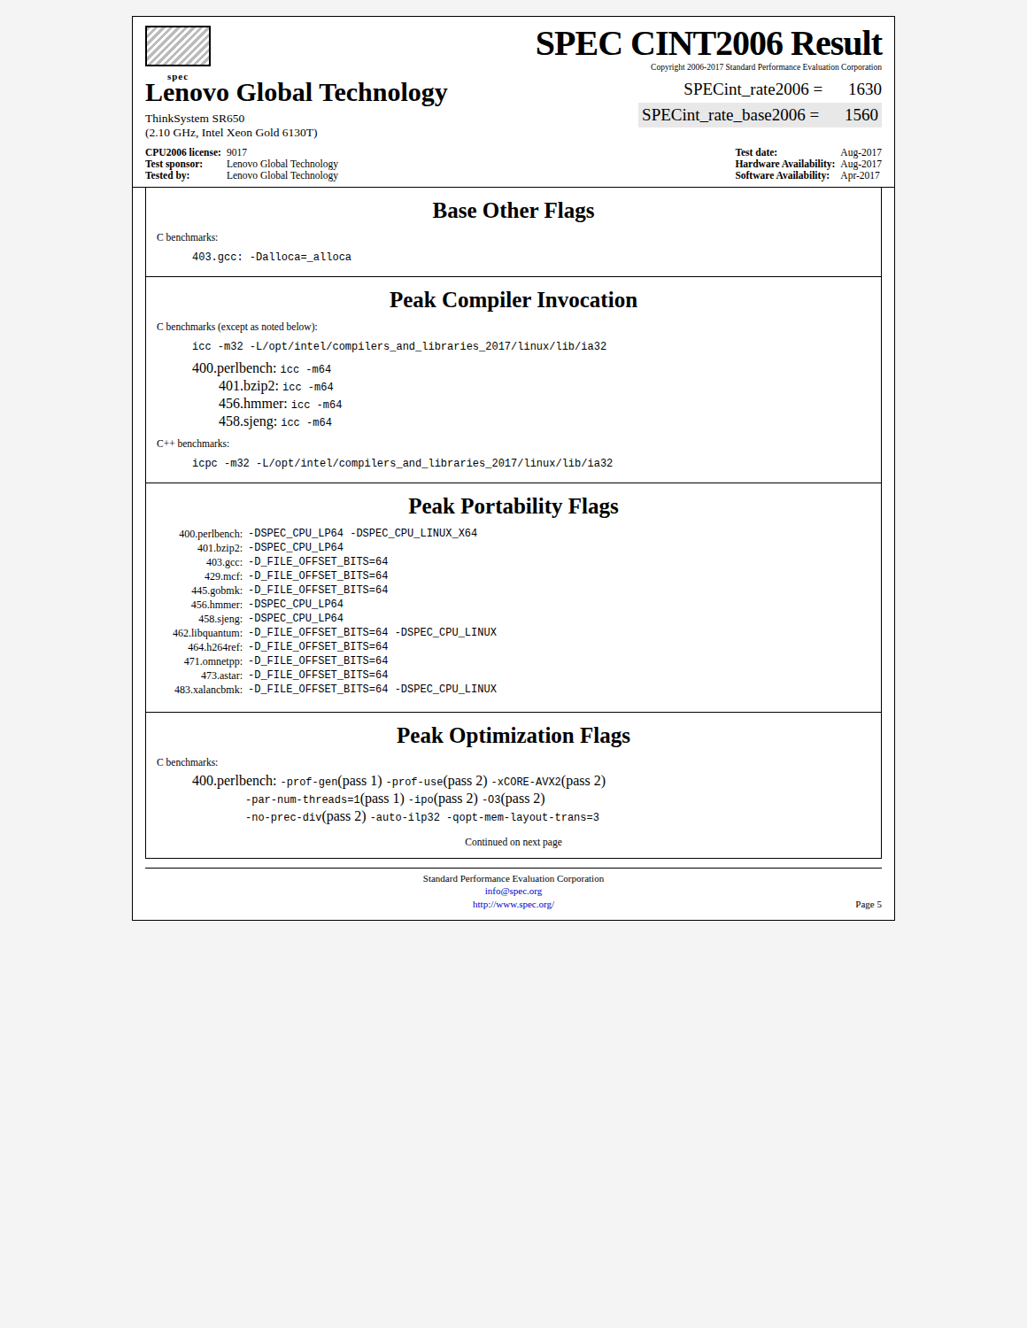spec
SPEC CINT2006 Result
Copyright 2006-2017 Standard Performance Evaluation Corporation
Lenovo Global Technology
ThinkSystem SR650
(2.10 GHz, Intel Xeon Gold 6130T)
SPECint_rate2006 = 1630
SPECint_rate_base2006 = 1560
| CPU2006 license: | 9017 |
| Test sponsor: | Lenovo Global Technology |
| Tested by: | Lenovo Global Technology |
| Test date: | Aug-2017 |
| Hardware Availability: | Aug-2017 |
| Software Availability: | Apr-2017 |
Base Other Flags
C benchmarks:
403.gcc: -Dalloca=_alloca
Peak Compiler Invocation
C benchmarks (except as noted below):
icc -m32 -L/opt/intel/compilers_and_libraries_2017/linux/lib/ia32
400.perlbench: icc -m64
401.bzip2: icc -m64
456.hmmer: icc -m64
458.sjeng: icc -m64
C++ benchmarks:
icpc -m32 -L/opt/intel/compilers_and_libraries_2017/linux/lib/ia32
Peak Portability Flags
| 400.perlbench: | -DSPEC_CPU_LP64 -DSPEC_CPU_LINUX_X64 |
| 401.bzip2: | -DSPEC_CPU_LP64 |
| 403.gcc: | -D_FILE_OFFSET_BITS=64 |
| 429.mcf: | -D_FILE_OFFSET_BITS=64 |
| 445.gobmk: | -D_FILE_OFFSET_BITS=64 |
| 456.hmmer: | -DSPEC_CPU_LP64 |
| 458.sjeng: | -DSPEC_CPU_LP64 |
| 462.libquantum: | -D_FILE_OFFSET_BITS=64 -DSPEC_CPU_LINUX |
| 464.h264ref: | -D_FILE_OFFSET_BITS=64 |
| 471.omnetpp: | -D_FILE_OFFSET_BITS=64 |
| 473.astar: | -D_FILE_OFFSET_BITS=64 |
| 483.xalancbmk: | -D_FILE_OFFSET_BITS=64 -DSPEC_CPU_LINUX |
Peak Optimization Flags
C benchmarks:
400.perlbench: -prof-gen(pass 1) -prof-use(pass 2) -xCORE-AVX2(pass 2)
-par-num-threads=1(pass 1) -ipo(pass 2) -O3(pass 2)
-no-prec-div(pass 2) -auto-ilp32 -qopt-mem-layout-trans=3
Continued on next page
Standard Performance Evaluation Corporation
info@spec.org
http://www.spec.org/ Page 5